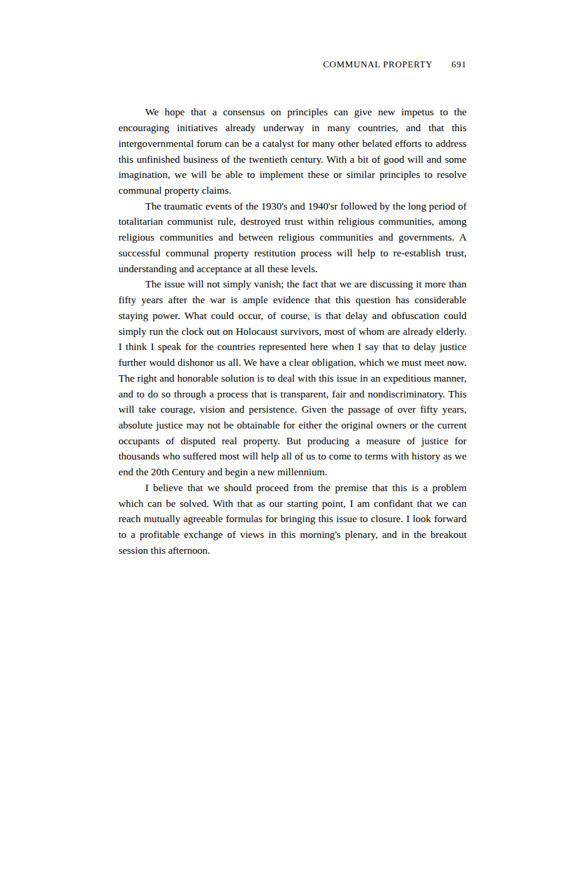COMMUNAL PROPERTY 691
We hope that a consensus on principles can give new impetus to the encouraging initiatives already underway in many countries, and that this intergovernmental forum can be a catalyst for many other belated efforts to address this unfinished business of the twentieth century. With a bit of good will and some imagination, we will be able to implement these or similar principles to resolve communal property claims.
The traumatic events of the 1930's and 1940'sr followed by the long period of totalitarian communist rule, destroyed trust within religious communities, among religious communities and between religious communities and governments. A successful communal property restitution process will help to re-establish trust, understanding and acceptance at all these levels.
The issue will not simply vanish; the fact that we are discussing it more than fifty years after the war is ample evidence that this question has considerable staying power. What could occur, of course, is that delay and obfuscation could simply run the clock out on Holocaust survivors, most of whom are already elderly. I think I speak for the countries represented here when I say that to delay justice further would dishonor us all. We have a clear obligation, which we must meet now. The right and honorable solution is to deal with this issue in an expeditious manner, and to do so through a process that is transparent, fair and nondiscriminatory. This will take courage, vision and persistence. Given the passage of over fifty years, absolute justice may not be obtainable for either the original owners or the current occupants of disputed real property. But producing a measure of justice for thousands who suffered most will help all of us to come to terms with history as we end the 20th Century and begin a new millennium.
I believe that we should proceed from the premise that this is a problem which can be solved. With that as our starting point, I am confidant that we can reach mutually agreeable formulas for bringing this issue to closure. I look forward to a profitable exchange of views in this morning's plenary, and in the breakout session this afternoon.